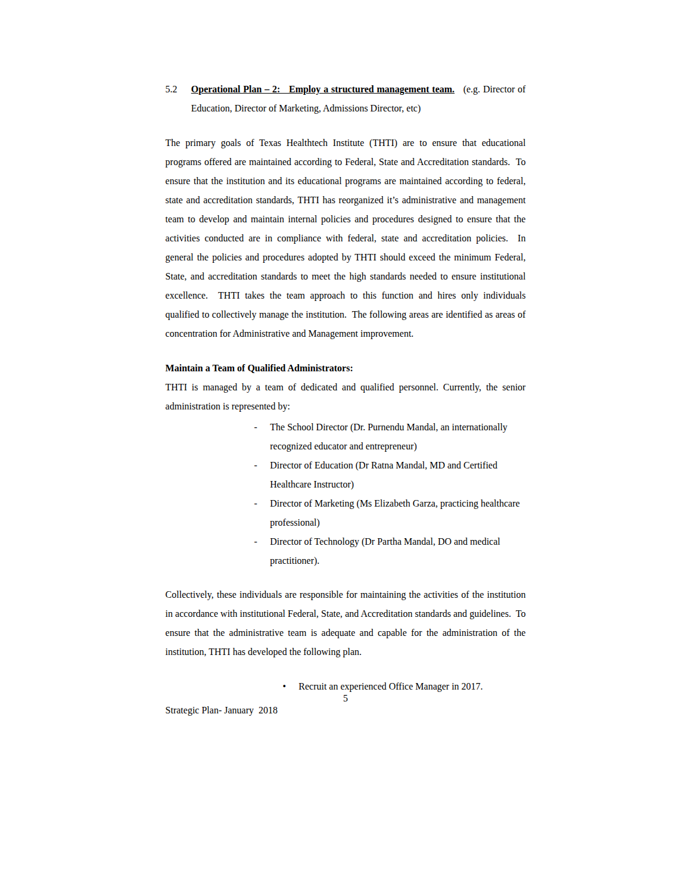5.2 Operational Plan – 2: Employ a structured management team. (e.g. Director of Education, Director of Marketing, Admissions Director, etc)
The primary goals of Texas Healthtech Institute (THTI) are to ensure that educational programs offered are maintained according to Federal, State and Accreditation standards. To ensure that the institution and its educational programs are maintained according to federal, state and accreditation standards, THTI has reorganized it’s administrative and management team to develop and maintain internal policies and procedures designed to ensure that the activities conducted are in compliance with federal, state and accreditation policies. In general the policies and procedures adopted by THTI should exceed the minimum Federal, State, and accreditation standards to meet the high standards needed to ensure institutional excellence. THTI takes the team approach to this function and hires only individuals qualified to collectively manage the institution. The following areas are identified as areas of concentration for Administrative and Management improvement.
Maintain a Team of Qualified Administrators:
THTI is managed by a team of dedicated and qualified personnel. Currently, the senior administration is represented by:
The School Director (Dr. Purnendu Mandal, an internationally recognized educator and entrepreneur)
Director of Education (Dr Ratna Mandal, MD and Certified Healthcare Instructor)
Director of Marketing (Ms Elizabeth Garza, practicing healthcare professional)
Director of Technology (Dr Partha Mandal, DO and medical practitioner).
Collectively, these individuals are responsible for maintaining the activities of the institution in accordance with institutional Federal, State, and Accreditation standards and guidelines. To ensure that the administrative team is adequate and capable for the administration of the institution, THTI has developed the following plan.
Recruit an experienced Office Manager in 2017.
5
Strategic Plan- January 2018